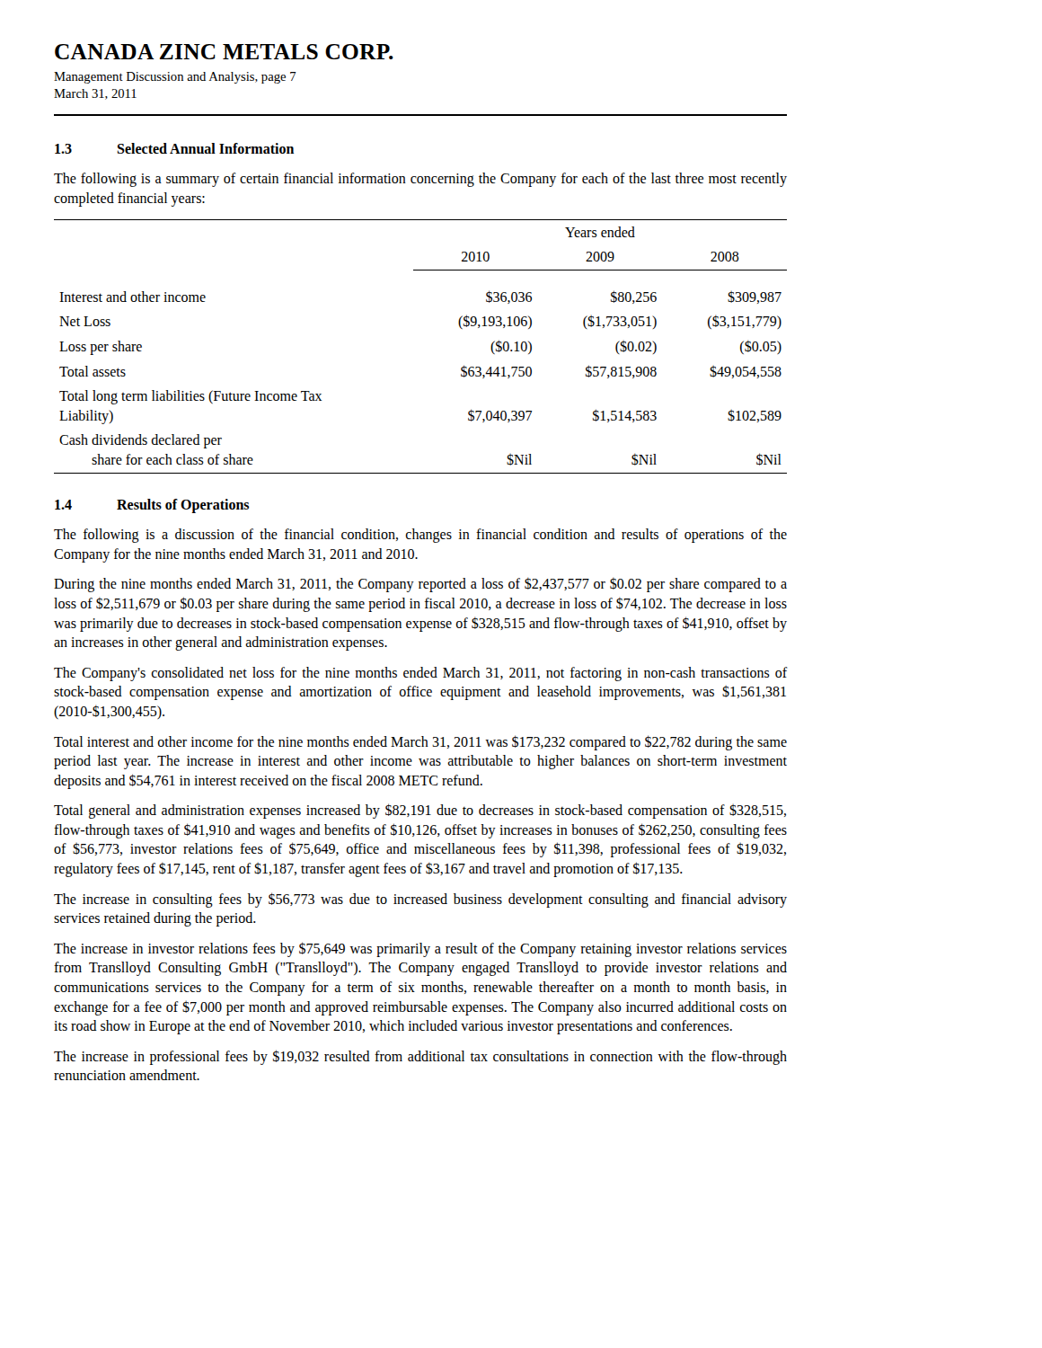CANADA ZINC METALS CORP.
Management Discussion and Analysis, page 7
March 31, 2011
1.3 Selected Annual Information
The following is a summary of certain financial information concerning the Company for each of the last three most recently completed financial years:
| | Years ended |
| | 2010 | 2009 | 2008 |
| Interest and other income | $36,036 | $80,256 | $309,987 |
| Net Loss | ($9,193,106) | ($1,733,051) | ($3,151,779) |
| Loss per share | ($0.10) | ($0.02) | ($0.05) |
| Total assets | $63,441,750 | $57,815,908 | $49,054,558 |
| Total long term liabilities (Future Income Tax Liability) | $7,040,397 | $1,514,583 | $102,589 |
| Cash dividends declared per share for each class of share | $Nil | $Nil | $Nil |
1.4 Results of Operations
The following is a discussion of the financial condition, changes in financial condition and results of operations of the Company for the nine months ended March 31, 2011 and 2010.
During the nine months ended March 31, 2011, the Company reported a loss of $2,437,577 or $0.02 per share compared to a loss of $2,511,679 or $0.03 per share during the same period in fiscal 2010, a decrease in loss of $74,102. The decrease in loss was primarily due to decreases in stock-based compensation expense of $328,515 and flow-through taxes of $41,910, offset by an increases in other general and administration expenses.
The Company's consolidated net loss for the nine months ended March 31, 2011, not factoring in non-cash transactions of stock-based compensation expense and amortization of office equipment and leasehold improvements, was $1,561,381 (2010-$1,300,455).
Total interest and other income for the nine months ended March 31, 2011 was $173,232 compared to $22,782 during the same period last year. The increase in interest and other income was attributable to higher balances on short-term investment deposits and $54,761 in interest received on the fiscal 2008 METC refund.
Total general and administration expenses increased by $82,191 due to decreases in stock-based compensation of $328,515, flow-through taxes of $41,910 and wages and benefits of $10,126, offset by increases in bonuses of $262,250, consulting fees of $56,773, investor relations fees of $75,649, office and miscellaneous fees by $11,398, professional fees of $19,032, regulatory fees of $17,145, rent of $1,187, transfer agent fees of $3,167 and travel and promotion of $17,135.
The increase in consulting fees by $56,773 was due to increased business development consulting and financial advisory services retained during the period.
The increase in investor relations fees by $75,649 was primarily a result of the Company retaining investor relations services from Translloyd Consulting GmbH ("Translloyd"). The Company engaged Translloyd to provide investor relations and communications services to the Company for a term of six months, renewable thereafter on a month to month basis, in exchange for a fee of $7,000 per month and approved reimbursable expenses. The Company also incurred additional costs on its road show in Europe at the end of November 2010, which included various investor presentations and conferences.
The increase in professional fees by $19,032 resulted from additional tax consultations in connection with the flow-through renunciation amendment.